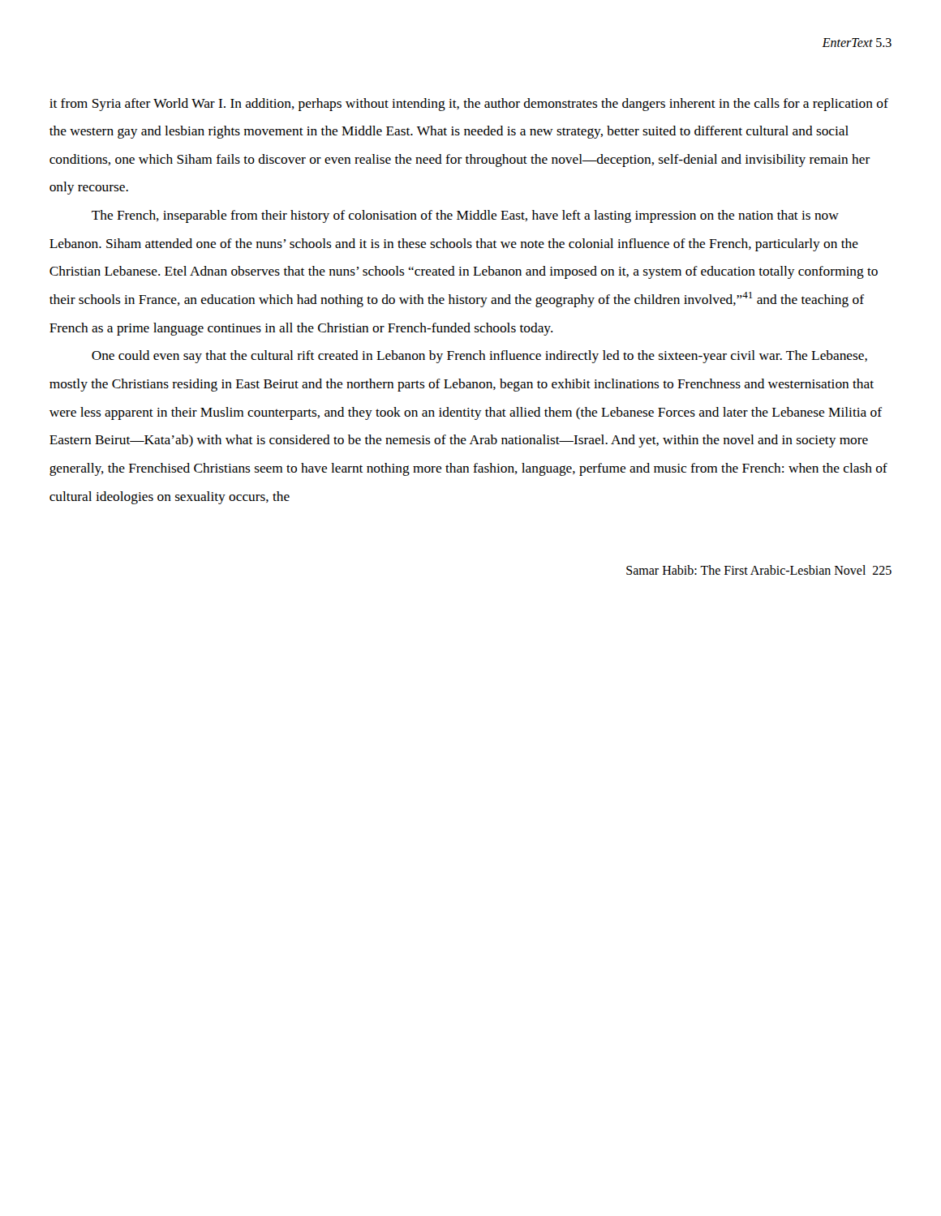EnterText 5.3
it from Syria after World War I. In addition, perhaps without intending it, the author demonstrates the dangers inherent in the calls for a replication of the western gay and lesbian rights movement in the Middle East. What is needed is a new strategy, better suited to different cultural and social conditions, one which Siham fails to discover or even realise the need for throughout the novel—deception, self-denial and invisibility remain her only recourse.
The French, inseparable from their history of colonisation of the Middle East, have left a lasting impression on the nation that is now Lebanon. Siham attended one of the nuns’ schools and it is in these schools that we note the colonial influence of the French, particularly on the Christian Lebanese. Etel Adnan observes that the nuns’ schools “created in Lebanon and imposed on it, a system of education totally conforming to their schools in France, an education which had nothing to do with the history and the geography of the children involved,”41 and the teaching of French as a prime language continues in all the Christian or French-funded schools today.
One could even say that the cultural rift created in Lebanon by French influence indirectly led to the sixteen-year civil war. The Lebanese, mostly the Christians residing in East Beirut and the northern parts of Lebanon, began to exhibit inclinations to Frenchness and westernisation that were less apparent in their Muslim counterparts, and they took on an identity that allied them (the Lebanese Forces and later the Lebanese Militia of Eastern Beirut—Kata’ab) with what is considered to be the nemesis of the Arab nationalist—Israel. And yet, within the novel and in society more generally, the Frenchised Christians seem to have learnt nothing more than fashion, language, perfume and music from the French: when the clash of cultural ideologies on sexuality occurs, the
Samar Habib: The First Arabic-Lesbian Novel 225